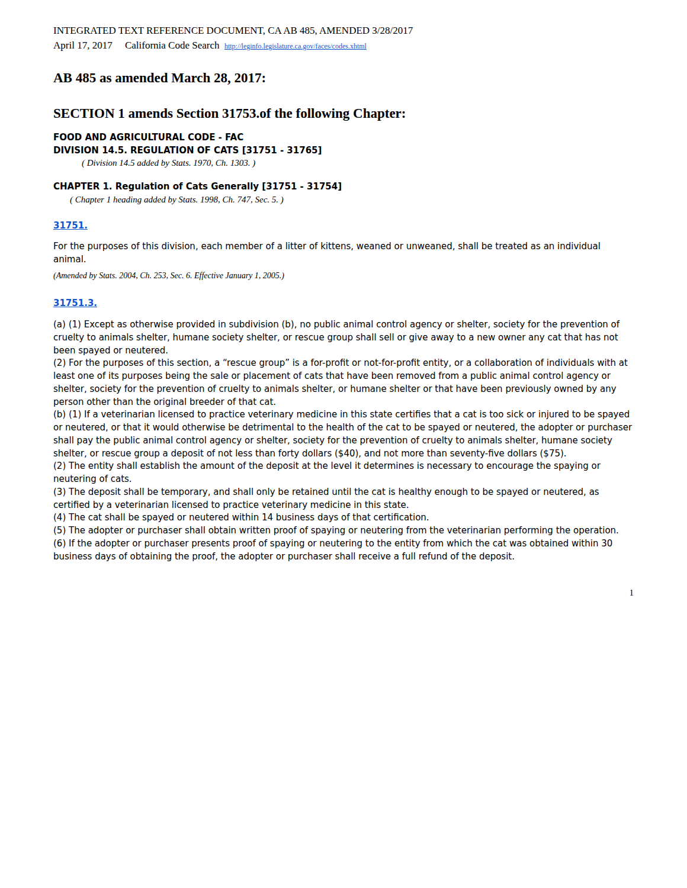INTEGRATED TEXT REFERENCE DOCUMENT, CA AB 485, AMENDED 3/28/2017
April 17, 2017 California Code Search http://leginfo.legislature.ca.gov/faces/codes.xhtml
AB 485 as amended March 28, 2017:
SECTION 1 amends Section 31753.of the following Chapter:
FOOD AND AGRICULTURAL CODE - FAC
DIVISION 14.5. REGULATION OF CATS [31751 - 31765]
( Division 14.5 added by Stats. 1970, Ch. 1303. )
CHAPTER 1. Regulation of Cats Generally [31751 - 31754]
( Chapter 1 heading added by Stats. 1998, Ch. 747, Sec. 5. )
31751.
For the purposes of this division, each member of a litter of kittens, weaned or unweaned, shall be treated as an individual animal.
(Amended by Stats. 2004, Ch. 253, Sec. 6. Effective January 1, 2005.)
31751.3.
(a) (1) Except as otherwise provided in subdivision (b), no public animal control agency or shelter, society for the prevention of cruelty to animals shelter, humane society shelter, or rescue group shall sell or give away to a new owner any cat that has not been spayed or neutered.
(2) For the purposes of this section, a “rescue group” is a for-profit or not-for-profit entity, or a collaboration of individuals with at least one of its purposes being the sale or placement of cats that have been removed from a public animal control agency or shelter, society for the prevention of cruelty to animals shelter, or humane shelter or that have been previously owned by any person other than the original breeder of that cat.
(b) (1) If a veterinarian licensed to practice veterinary medicine in this state certifies that a cat is too sick or injured to be spayed or neutered, or that it would otherwise be detrimental to the health of the cat to be spayed or neutered, the adopter or purchaser shall pay the public animal control agency or shelter, society for the prevention of cruelty to animals shelter, humane society shelter, or rescue group a deposit of not less than forty dollars ($40), and not more than seventy-five dollars ($75).
(2) The entity shall establish the amount of the deposit at the level it determines is necessary to encourage the spaying or neutering of cats.
(3) The deposit shall be temporary, and shall only be retained until the cat is healthy enough to be spayed or neutered, as certified by a veterinarian licensed to practice veterinary medicine in this state.
(4) The cat shall be spayed or neutered within 14 business days of that certification.
(5) The adopter or purchaser shall obtain written proof of spaying or neutering from the veterinarian performing the operation.
(6) If the adopter or purchaser presents proof of spaying or neutering to the entity from which the cat was obtained within 30 business days of obtaining the proof, the adopter or purchaser shall receive a full refund of the deposit.
1